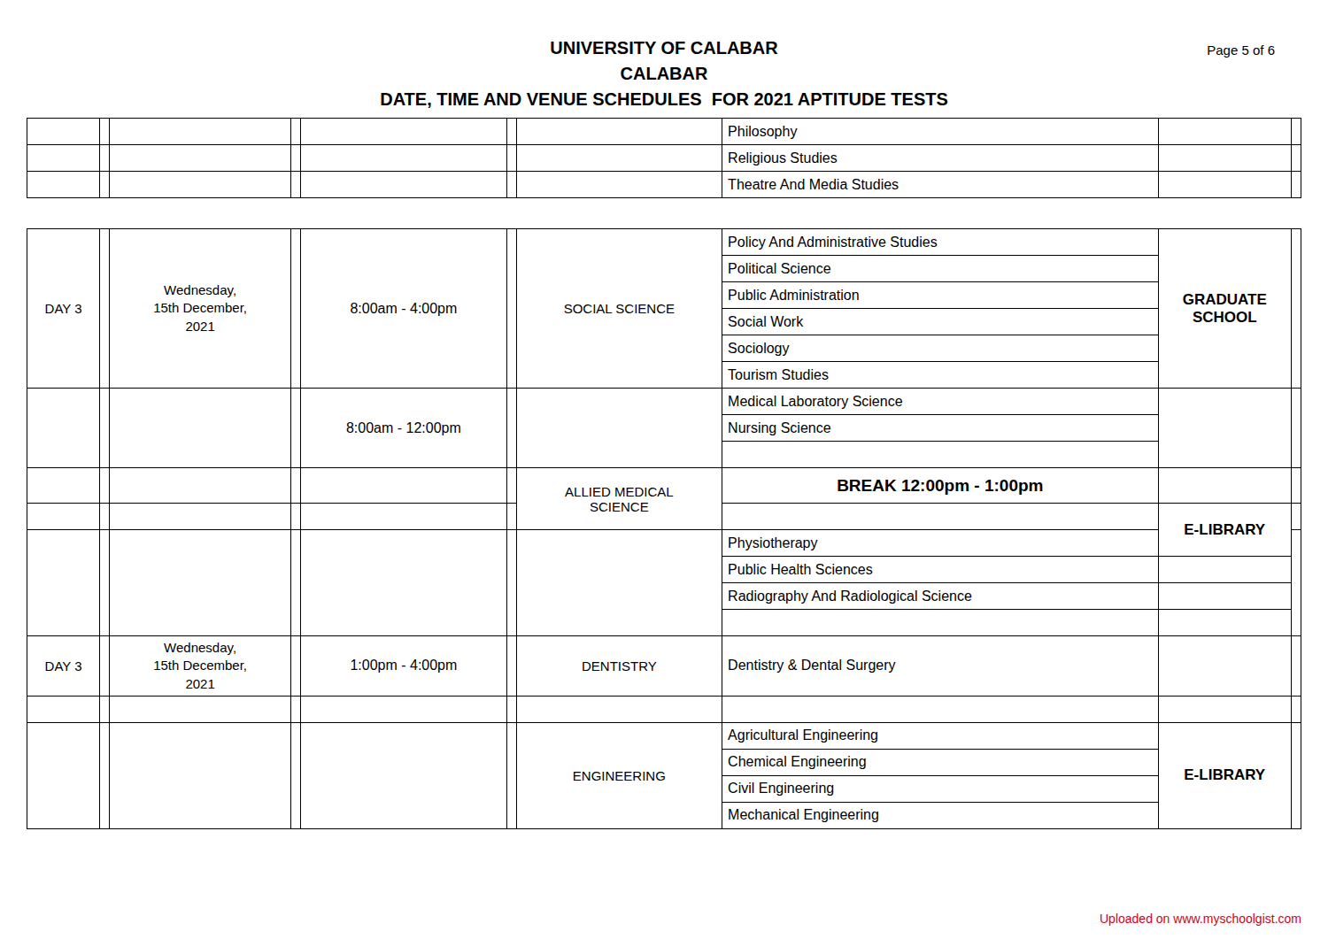Page 5 of 6
UNIVERSITY OF CALABAR
CALABAR
DATE, TIME AND VENUE SCHEDULES FOR 2021 APTITUDE TESTS
| | | | | | | | Philosophy | | |
| | | | | | | | Religious Studies | | |
| | | | | | | | Theatre And Media Studies | | |
| DAY 3 | | Wednesday, 15th December, 2021 | | 8:00am - 4:00pm | | SOCIAL SCIENCE | Policy And Administrative Studies | GRADUATE SCHOOL | |
| Political Science |
| Public Administration |
| Social Work |
| Sociology |
| Tourism Studies |
| | | | | 8:00am - 12:00pm | | | Medical Laboratory Science | | |
| Nursing Science |
| | | | | | | ALLIED MEDICAL SCIENCE | BREAK 12:00pm - 1:00pm | | |
| | | | | | | | E-LIBRARY | |
| | | | | | | | Physiotherapy | |
| Public Health Sciences | |
| Radiography And Radiological Science | |
| DAY 3 | | Wednesday, 15th December, 2021 | | 1:00pm - 4:00pm | | DENTISTRY | Dentistry & Dental Surgery | | |
| | | | | | | ENGINEERING | Agricultural Engineering | E-LIBRARY | |
| Chemical Engineering |
| Civil Engineering |
| Mechanical Engineering |
Uploaded on www.myschoolgist.com